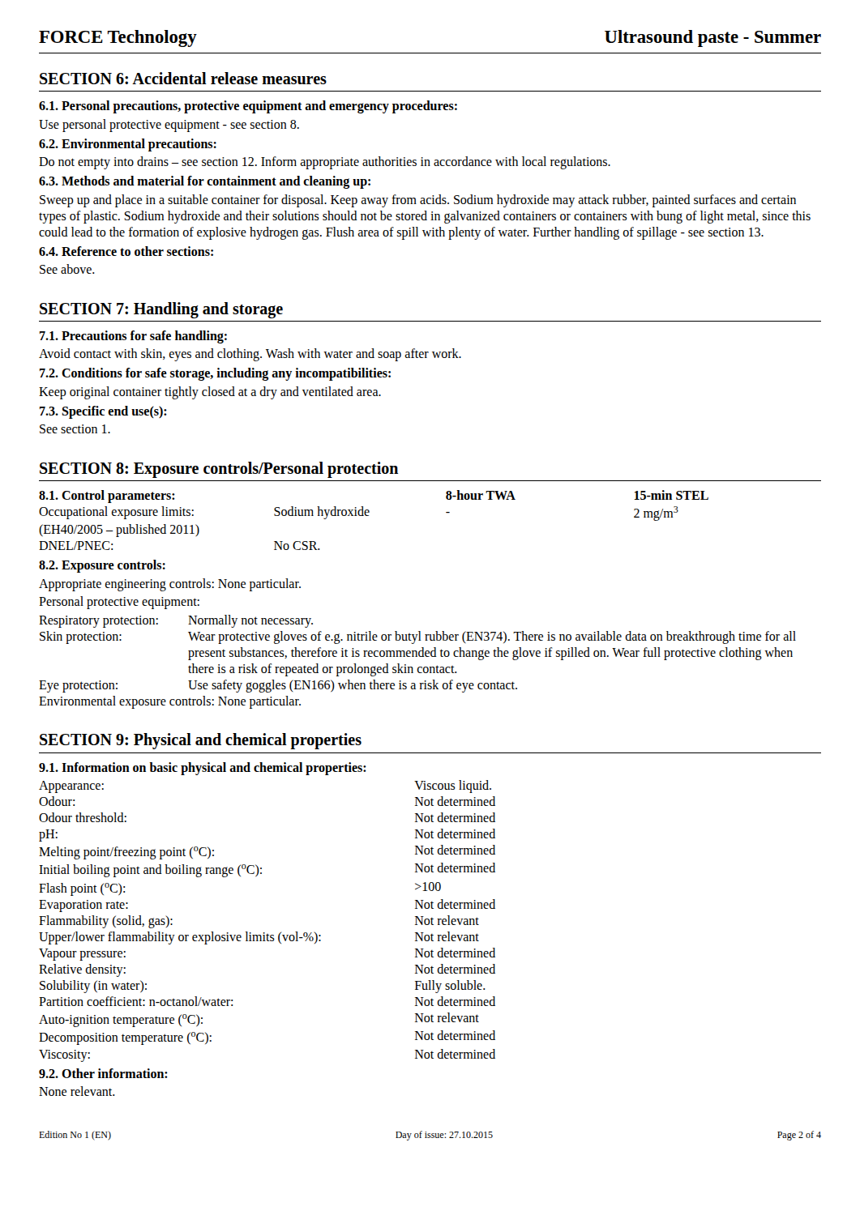FORCE Technology Ultrasound paste - Summer
SECTION 6: Accidental release measures
6.1. Personal precautions, protective equipment and emergency procedures:
Use personal protective equipment - see section 8.
6.2. Environmental precautions:
Do not empty into drains – see section 12. Inform appropriate authorities in accordance with local regulations.
6.3. Methods and material for containment and cleaning up:
Sweep up and place in a suitable container for disposal. Keep away from acids. Sodium hydroxide may attack rubber, painted surfaces and certain types of plastic. Sodium hydroxide and their solutions should not be stored in galvanized containers or containers with bung of light metal, since this could lead to the formation of explosive hydrogen gas. Flush area of spill with plenty of water. Further handling of spillage - see section 13.
6.4. Reference to other sections:
See above.
SECTION 7: Handling and storage
7.1. Precautions for safe handling:
Avoid contact with skin, eyes and clothing. Wash with water and soap after work.
7.2. Conditions for safe storage, including any incompatibilities:
Keep original container tightly closed at a dry and ventilated area.
7.3. Specific end use(s):
See section 1.
SECTION 8: Exposure controls/Personal protection
| 8.1. Control parameters: | | 8-hour TWA | 15-min STEL |
| Occupational exposure limits: | Sodium hydroxide | - | 2 mg/m 3 |
| (EH40/2005 – published 2011) |
| DNEL/PNEC: | No CSR. |
8.2. Exposure controls:
Appropriate engineering controls: None particular.
Personal protective equipment:
Respiratory protection:
Normally not necessary.
Skin protection:
Wear protective gloves of e.g. nitrile or butyl rubber (EN374). There is no available data on breakthrough time for all present substances, therefore it is recommended to change the glove if spilled on. Wear full protective clothing when there is a risk of repeated or prolonged skin contact.
Eye protection:
Use safety goggles (EN166) when there is a risk of eye contact.
Environmental exposure controls: None particular.
SECTION 9: Physical and chemical properties
9.1. Information on basic physical and chemical properties:
| Appearance: | Viscous liquid. |
| Odour: | Not determined |
| Odour threshold: | Not determined |
| pH: | Not determined |
| Melting point/freezing point ( o C): | Not determined |
| Initial boiling point and boiling range ( o C): | Not determined |
| Flash point ( o C): | >100 |
| Evaporation rate: | Not determined |
| Flammability (solid, gas): | Not relevant |
| Upper/lower flammability or explosive limits (vol-%): | Not relevant |
| Vapour pressure: | Not determined |
| Relative density: | Not determined |
| Solubility (in water): | Fully soluble. |
| Partition coefficient: n-octanol/water: | Not determined |
| Auto-ignition temperature ( o C): | Not relevant |
| Decomposition temperature ( o C): | Not determined |
| Viscosity: | Not determined |
9.2. Other information:
None relevant.
Edition No 1 (EN) Day of issue: 27.10.2015 Page 2 of 4